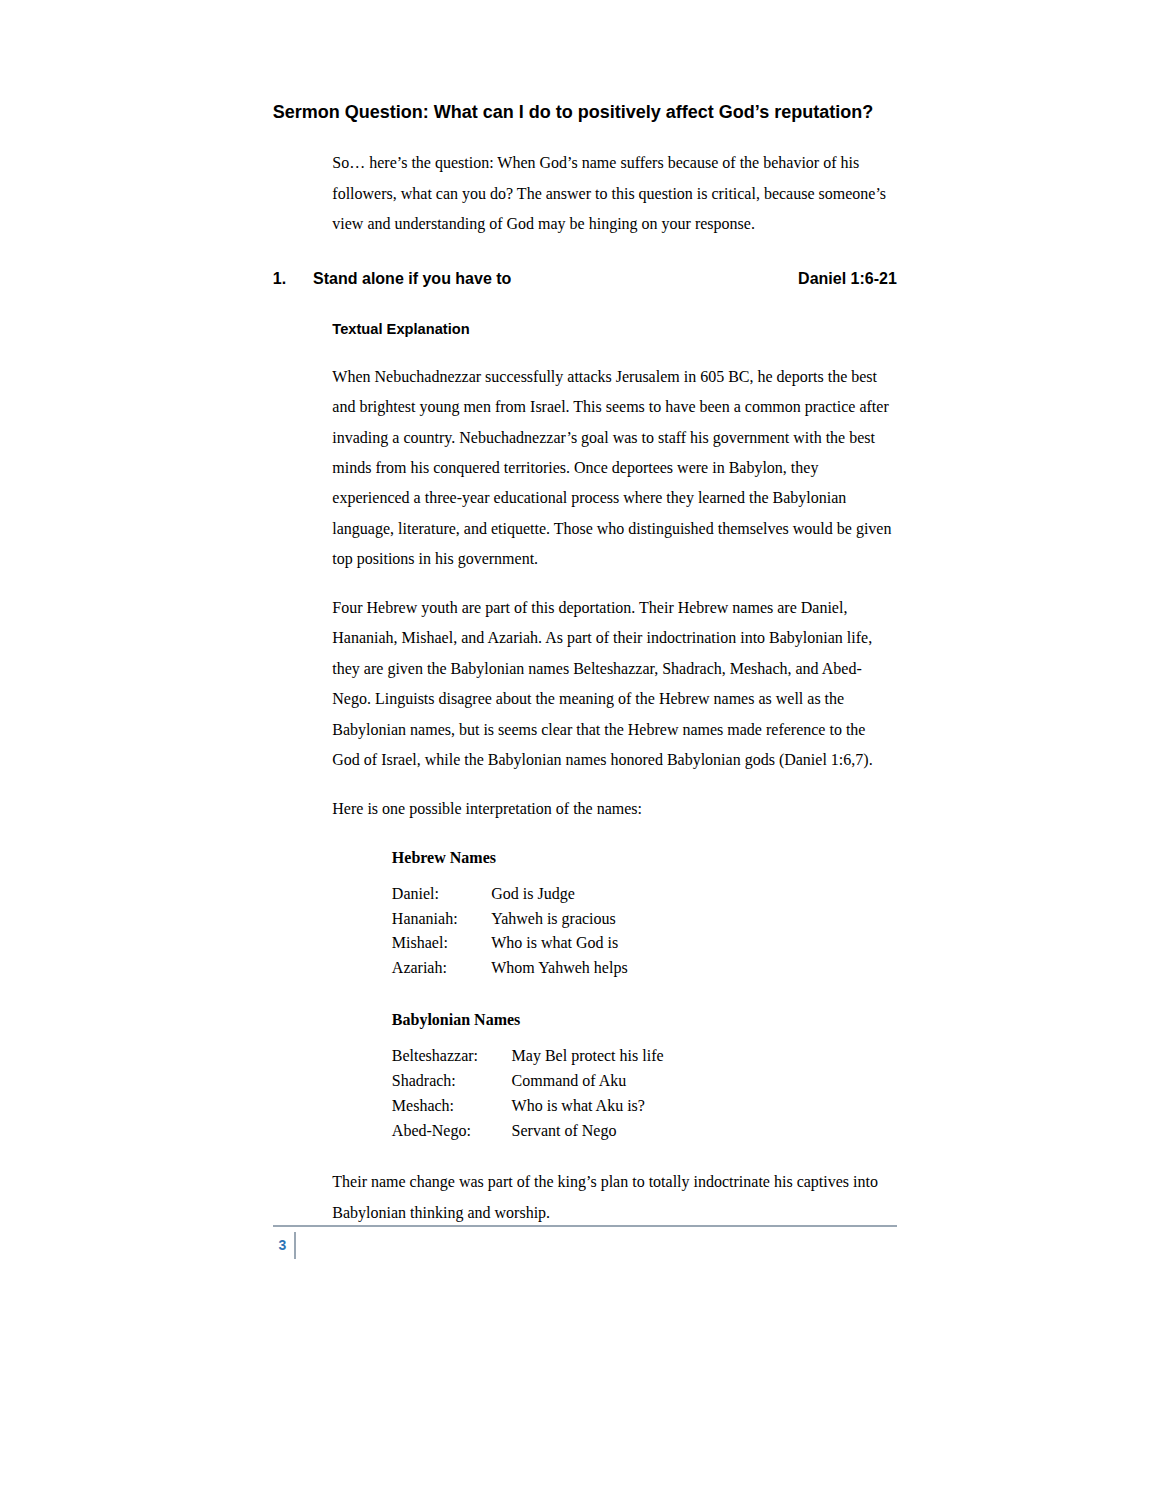Sermon Question: What can I do to positively affect God’s reputation?
So… here’s the question: When God’s name suffers because of the behavior of his followers, what can you do? The answer to this question is critical, because someone’s view and understanding of God may be hinging on your response.
1. Stand alone if you have to Daniel 1:6-21
Textual Explanation
When Nebuchadnezzar successfully attacks Jerusalem in 605 BC, he deports the best and brightest young men from Israel. This seems to have been a common practice after invading a country. Nebuchadnezzar’s goal was to staff his government with the best minds from his conquered territories. Once deportees were in Babylon, they experienced a three-year educational process where they learned the Babylonian language, literature, and etiquette. Those who distinguished themselves would be given top positions in his government.
Four Hebrew youth are part of this deportation. Their Hebrew names are Daniel, Hananiah, Mishael, and Azariah. As part of their indoctrination into Babylonian life, they are given the Babylonian names Belteshazzar, Shadrach, Meshach, and Abed-Nego. Linguists disagree about the meaning of the Hebrew names as well as the Babylonian names, but is seems clear that the Hebrew names made reference to the God of Israel, while the Babylonian names honored Babylonian gods (Daniel 1:6,7).
Here is one possible interpretation of the names:
Hebrew Names
| Daniel: | God is Judge |
| Hananiah: | Yahweh is gracious |
| Mishael: | Who is what God is |
| Azariah: | Whom Yahweh helps |
Babylonian Names
| Belteshazzar: | May Bel protect his life |
| Shadrach: | Command of Aku |
| Meshach: | Who is what Aku is? |
| Abed-Nego: | Servant of Nego |
Their name change was part of the king’s plan to totally indoctrinate his captives into Babylonian thinking and worship.
3